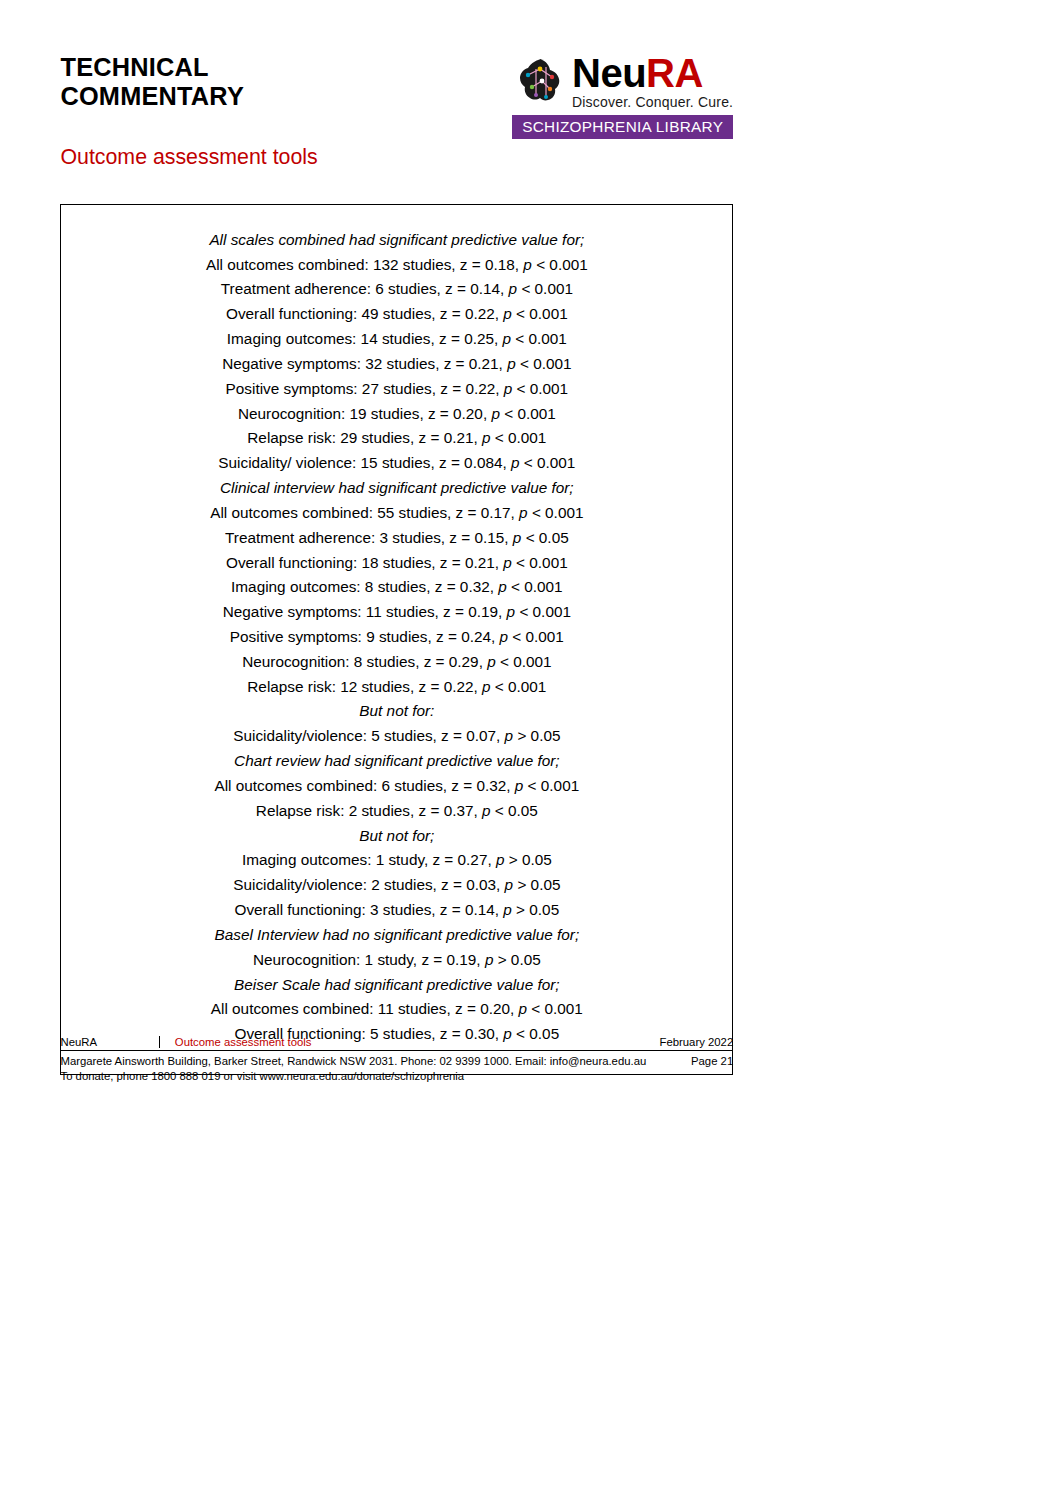TECHNICAL
COMMENTARY
Outcome assessment tools
Neu RA
Discover. Conquer. Cure.
SCHIZOPHRENIA LIBRARY
All scales combined had significant predictive value for;
All outcomes combined: 132 studies, z = 0.18, p < 0.001
Treatment adherence: 6 studies, z = 0.14, p < 0.001
Overall functioning: 49 studies, z = 0.22, p < 0.001
Imaging outcomes: 14 studies, z = 0.25, p < 0.001
Negative symptoms: 32 studies, z = 0.21, p < 0.001
Positive symptoms: 27 studies, z = 0.22, p < 0.001
Neurocognition: 19 studies, z = 0.20, p < 0.001
Relapse risk: 29 studies, z = 0.21, p < 0.001
Suicidality/ violence: 15 studies, z = 0.084, p < 0.001
Clinical interview had significant predictive value for;
All outcomes combined: 55 studies, z = 0.17, p < 0.001
Treatment adherence: 3 studies, z = 0.15, p < 0.05
Overall functioning: 18 studies, z = 0.21, p < 0.001
Imaging outcomes: 8 studies, z = 0.32, p < 0.001
Negative symptoms: 11 studies, z = 0.19, p < 0.001
Positive symptoms: 9 studies, z = 0.24, p < 0.001
Neurocognition: 8 studies, z = 0.29, p < 0.001
Relapse risk: 12 studies, z = 0.22, p < 0.001
But not for:
Suicidality/violence: 5 studies, z = 0.07, p > 0.05
Chart review had significant predictive value for;
All outcomes combined: 6 studies, z = 0.32, p < 0.001
Relapse risk: 2 studies, z = 0.37, p < 0.05
But not for;
Imaging outcomes: 1 study, z = 0.27, p > 0.05
Suicidality/violence: 2 studies, z = 0.03, p > 0.05
Overall functioning: 3 studies, z = 0.14, p > 0.05
Basel Interview had no significant predictive value for;
Neurocognition: 1 study, z = 0.19, p > 0.05
Beiser Scale had significant predictive value for;
All outcomes combined: 11 studies, z = 0.20, p < 0.001
Overall functioning: 5 studies, z = 0.30, p < 0.05
NeuRA
Outcome assessment tools
February 2022
Margarete Ainsworth Building, Barker Street, Randwick NSW 2031. Phone: 02 9399 1000. Email: info@neura.edu.au
To donate, phone 1800 888 019 or visit www.neura.edu.au/donate/schizophrenia
Page 21